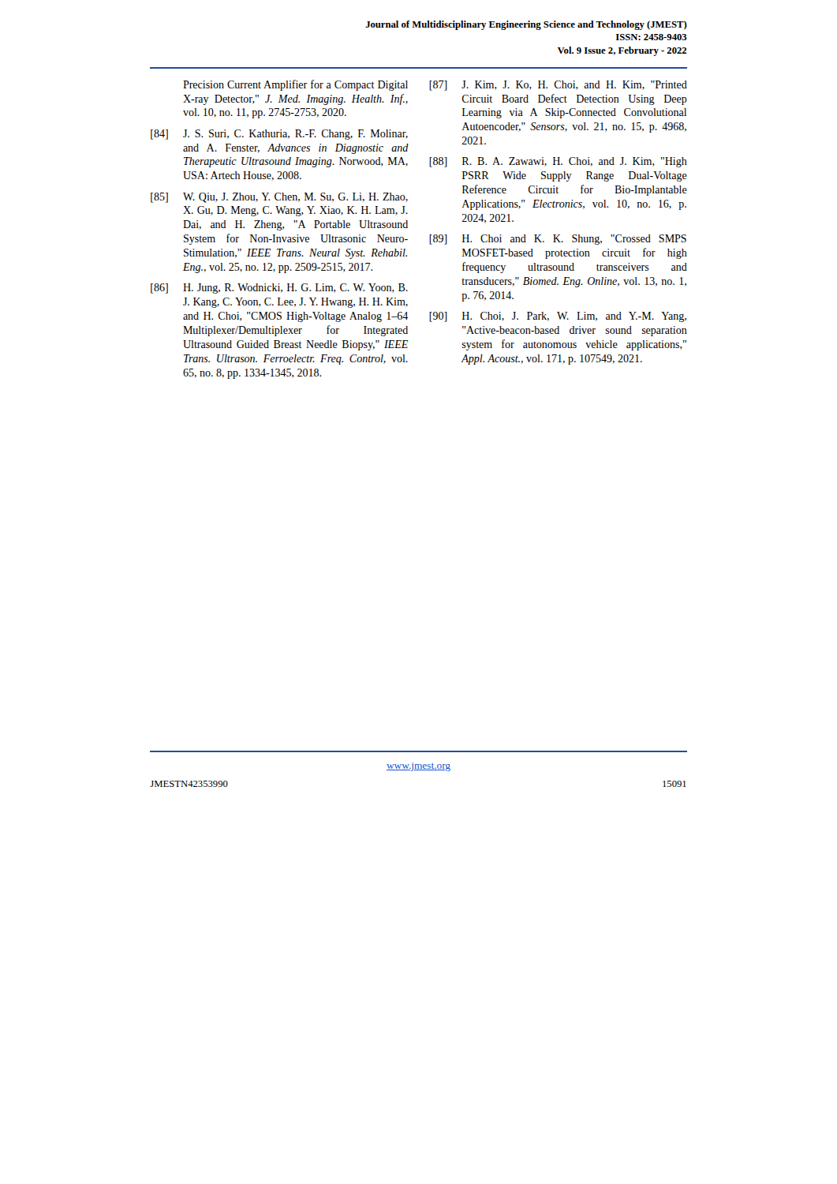Journal of Multidisciplinary Engineering Science and Technology (JMEST)
ISSN: 2458-9403
Vol. 9 Issue 2, February - 2022
Precision Current Amplifier for a Compact Digital X-ray Detector," J. Med. Imaging. Health. Inf., vol. 10, no. 11, pp. 2745-2753, 2020.
[84] J. S. Suri, C. Kathuria, R.-F. Chang, F. Molinar, and A. Fenster, Advances in Diagnostic and Therapeutic Ultrasound Imaging. Norwood, MA, USA: Artech House, 2008.
[85] W. Qiu, J. Zhou, Y. Chen, M. Su, G. Li, H. Zhao, X. Gu, D. Meng, C. Wang, Y. Xiao, K. H. Lam, J. Dai, and H. Zheng, "A Portable Ultrasound System for Non-Invasive Ultrasonic Neuro-Stimulation," IEEE Trans. Neural Syst. Rehabil. Eng., vol. 25, no. 12, pp. 2509-2515, 2017.
[86] H. Jung, R. Wodnicki, H. G. Lim, C. W. Yoon, B. J. Kang, C. Yoon, C. Lee, J. Y. Hwang, H. H. Kim, and H. Choi, "CMOS High-Voltage Analog 1–64 Multiplexer/Demultiplexer for Integrated Ultrasound Guided Breast Needle Biopsy," IEEE Trans. Ultrason. Ferroelectr. Freq. Control, vol. 65, no. 8, pp. 1334-1345, 2018.
[87] J. Kim, J. Ko, H. Choi, and H. Kim, "Printed Circuit Board Defect Detection Using Deep Learning via A Skip-Connected Convolutional Autoencoder," Sensors, vol. 21, no. 15, p. 4968, 2021.
[88] R. B. A. Zawawi, H. Choi, and J. Kim, "High PSRR Wide Supply Range Dual-Voltage Reference Circuit for Bio-Implantable Applications," Electronics, vol. 10, no. 16, p. 2024, 2021.
[89] H. Choi and K. K. Shung, "Crossed SMPS MOSFET-based protection circuit for high frequency ultrasound transceivers and transducers," Biomed. Eng. Online, vol. 13, no. 1, p. 76, 2014.
[90] H. Choi, J. Park, W. Lim, and Y.-M. Yang, "Active-beacon-based driver sound separation system for autonomous vehicle applications," Appl. Acoust., vol. 171, p. 107549, 2021.
www.jmest.org
JMESTN42353990 15091